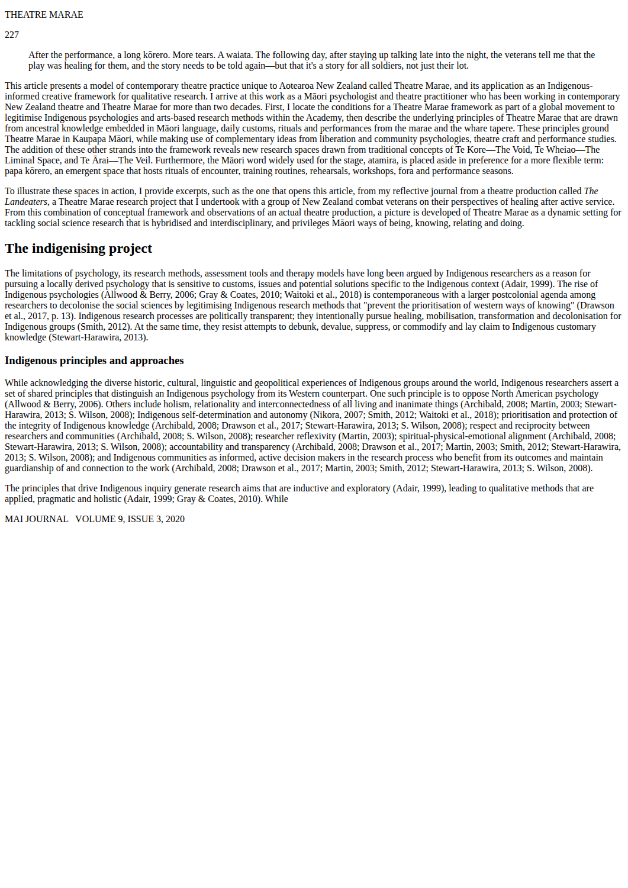THEATRE MARAE
227
After the performance, a long kōrero. More tears. A waiata. The following day, after staying up talking late into the night, the veterans tell me that the play was healing for them, and the story needs to be told again—but that it's a story for all soldiers, not just their lot.
This article presents a model of contemporary theatre practice unique to Aotearoa New Zealand called Theatre Marae, and its application as an Indigenous-informed creative framework for qualitative research. I arrive at this work as a Māori psychologist and theatre practitioner who has been working in contemporary New Zealand theatre and Theatre Marae for more than two decades. First, I locate the conditions for a Theatre Marae framework as part of a global movement to legitimise Indigenous psychologies and arts-based research methods within the Academy, then describe the underlying principles of Theatre Marae that are drawn from ancestral knowledge embedded in Māori language, daily customs, rituals and performances from the marae and the whare tapere. These principles ground Theatre Marae in Kaupapa Māori, while making use of complementary ideas from liberation and community psychologies, theatre craft and performance studies. The addition of these other strands into the framework reveals new research spaces drawn from traditional concepts of Te Kore—The Void, Te Wheiao—The Liminal Space, and Te Ārai—The Veil. Furthermore, the Māori word widely used for the stage, atamira, is placed aside in preference for a more flexible term: papa kōrero, an emergent space that hosts rituals of encounter, training routines, rehearsals, workshops, fora and performance seasons.
To illustrate these spaces in action, I provide excerpts, such as the one that opens this article, from my reflective journal from a theatre production called The Landeaters, a Theatre Marae research project that I undertook with a group of New Zealand combat veterans on their perspectives of healing after active service. From this combination of conceptual framework and observations of an actual theatre production, a picture is developed of Theatre Marae as a dynamic setting for tackling social science research that is hybridised and interdisciplinary, and privileges Māori ways of being, knowing, relating and doing.
The indigenising project
The limitations of psychology, its research methods, assessment tools and therapy models have long been argued by Indigenous researchers as a reason for pursuing a locally derived psychology that is sensitive to customs, issues and potential solutions specific to the Indigenous context (Adair, 1999). The rise of Indigenous psychologies (Allwood & Berry, 2006; Gray & Coates, 2010; Waitoki et al., 2018) is contemporaneous with a larger postcolonial agenda among researchers to decolonise the social sciences by legitimising Indigenous research methods that "prevent the prioritisation of western ways of knowing" (Drawson et al., 2017, p. 13). Indigenous research processes are politically transparent; they intentionally pursue healing, mobilisation, transformation and decolonisation for Indigenous groups (Smith, 2012). At the same time, they resist attempts to debunk, devalue, suppress, or commodify and lay claim to Indigenous customary knowledge (Stewart-Harawira, 2013).
Indigenous principles and approaches
While acknowledging the diverse historic, cultural, linguistic and geopolitical experiences of Indigenous groups around the world, Indigenous researchers assert a set of shared principles that distinguish an Indigenous psychology from its Western counterpart. One such principle is to oppose North American psychology (Allwood & Berry, 2006). Others include holism, relationality and interconnectedness of all living and inanimate things (Archibald, 2008; Martin, 2003; Stewart-Harawira, 2013; S. Wilson, 2008); Indigenous self-determination and autonomy (Nikora, 2007; Smith, 2012; Waitoki et al., 2018); prioritisation and protection of the integrity of Indigenous knowledge (Archibald, 2008; Drawson et al., 2017; Stewart-Harawira, 2013; S. Wilson, 2008); respect and reciprocity between researchers and communities (Archibald, 2008; S. Wilson, 2008); researcher reflexivity (Martin, 2003); spiritual-physical-emotional alignment (Archibald, 2008; Stewart-Harawira, 2013; S. Wilson, 2008); accountability and transparency (Archibald, 2008; Drawson et al., 2017; Martin, 2003; Smith, 2012; Stewart-Harawira, 2013; S. Wilson, 2008); and Indigenous communities as informed, active decision makers in the research process who benefit from its outcomes and maintain guardianship of and connection to the work (Archibald, 2008; Drawson et al., 2017; Martin, 2003; Smith, 2012; Stewart-Harawira, 2013; S. Wilson, 2008).
The principles that drive Indigenous inquiry generate research aims that are inductive and exploratory (Adair, 1999), leading to qualitative methods that are applied, pragmatic and holistic (Adair, 1999; Gray & Coates, 2010). While
MAI JOURNAL VOLUME 9, ISSUE 3, 2020